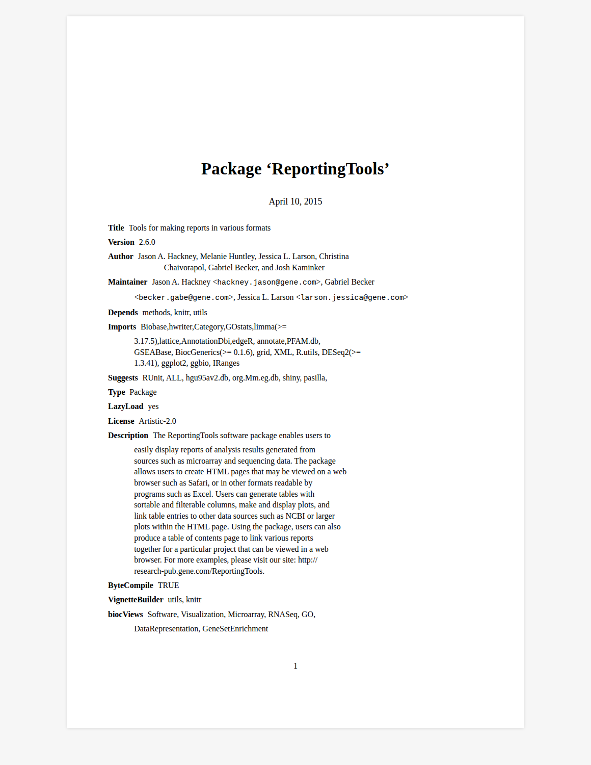Package ‘ReportingTools’
April 10, 2015
Title
Tools for making reports in various formats
Version
2.6.0
Author
Jason A. Hackney, Melanie Huntley, Jessica L. Larson, Christina
Chaivorapol, Gabriel Becker, and Josh Kaminker
Maintainer
Jason A. Hackney <hackney.jason@gene.com>, Gabriel Becker
<becker.gabe@gene.com>, Jessica L. Larson <larson.jessica@gene.com>
Depends
methods, knitr, utils
Imports
Biobase,hwriter,Category,GOstats,limma(>=
3.17.5),lattice,AnnotationDbi,edgeR, annotate,PFAM.db,
GSEABase, BiocGenerics(>= 0.1.6), grid, XML, R.utils, DESeq2(>=
1.3.41), ggplot2, ggbio, IRanges
Suggests
RUnit, ALL, hgu95av2.db, org.Mm.eg.db, shiny, pasilla,
Type
Package
LazyLoad
yes
License
Artistic-2.0
Description
The ReportingTools software package enables users to
easily display reports of analysis results generated from
sources such as microarray and sequencing data. The package
allows users to create HTML pages that may be viewed on a web
browser such as Safari, or in other formats readable by
programs such as Excel. Users can generate tables with
sortable and filterable columns, make and display plots, and
link table entries to other data sources such as NCBI or larger
plots within the HTML page. Using the package, users can also
produce a table of contents page to link various reports
together for a particular project that can be viewed in a web
browser. For more examples, please visit our site: http://
research-pub.gene.com/ReportingTools.
ByteCompile
TRUE
VignetteBuilder
utils, knitr
biocViews
Software, Visualization, Microarray, RNASeq, GO,
DataRepresentation, GeneSetEnrichment
1